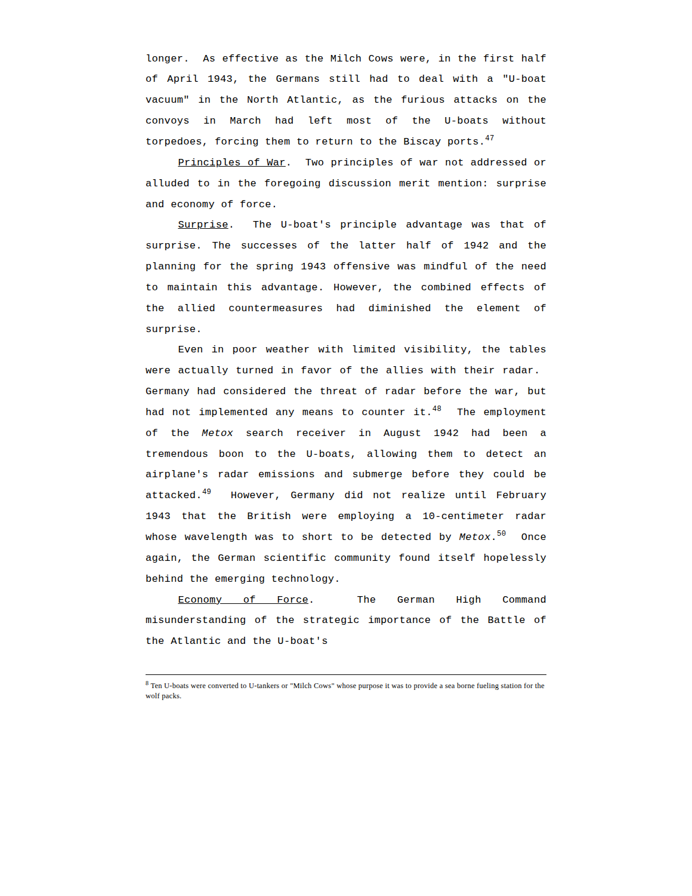longer. As effective as the Milch Cows were, in the first half of April 1943, the Germans still had to deal with a "U-boat vacuum" in the North Atlantic, as the furious attacks on the convoys in March had left most of the U-boats without torpedoes, forcing them to return to the Biscay ports.47
Principles of War. Two principles of war not addressed or alluded to in the foregoing discussion merit mention: surprise and economy of force.
Surprise. The U-boat's principle advantage was that of surprise. The successes of the latter half of 1942 and the planning for the spring 1943 offensive was mindful of the need to maintain this advantage. However, the combined effects of the allied countermeasures had diminished the element of surprise.
Even in poor weather with limited visibility, the tables were actually turned in favor of the allies with their radar. Germany had considered the threat of radar before the war, but had not implemented any means to counter it.48 The employment of the Metox search receiver in August 1942 had been a tremendous boon to the U-boats, allowing them to detect an airplane's radar emissions and submerge before they could be attacked.49 However, Germany did not realize until February 1943 that the British were employing a 10-centimeter radar whose wavelength was to short to be detected by Metox.50 Once again, the German scientific community found itself hopelessly behind the emerging technology.
Economy of Force. The German High Command misunderstanding of the strategic importance of the Battle of the Atlantic and the U-boat's
8 Ten U-boats were converted to U-tankers or "Milch Cows" whose purpose it was to provide a sea borne fueling station for the wolf packs.